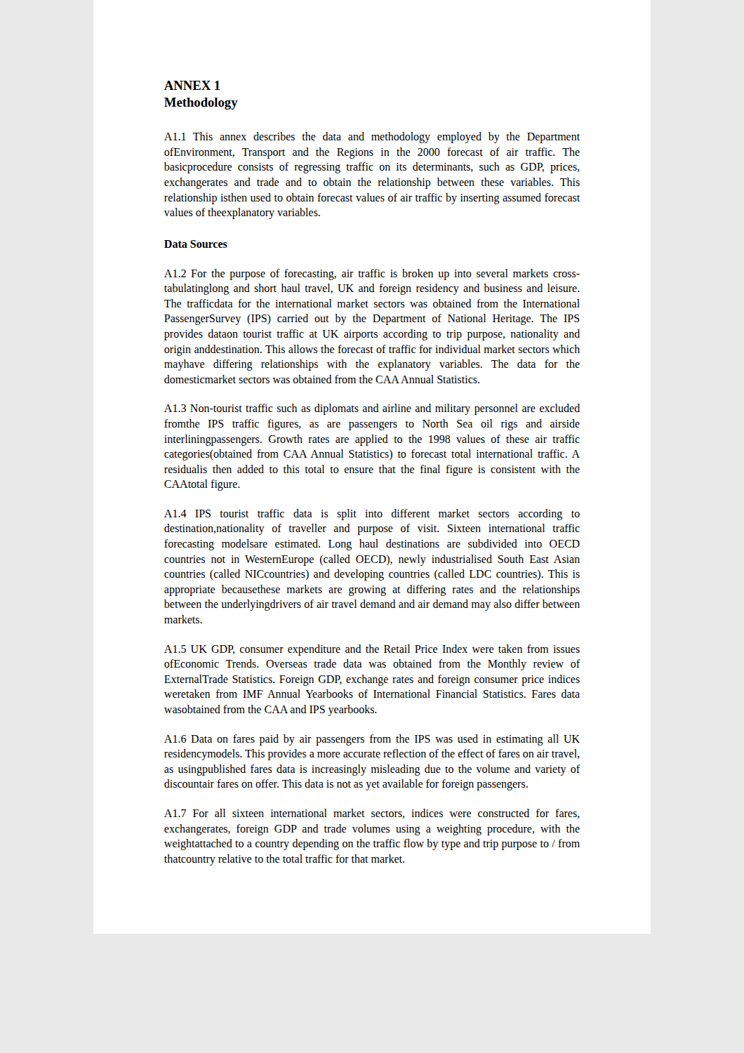ANNEX 1Methodology
A1.1 This annex describes the data and methodology employed by the Department ofEnvironment, Transport and the Regions in the 2000 forecast of air traffic. The basicprocedure consists of regressing traffic on its determinants, such as GDP, prices, exchangerates and trade and to obtain the relationship between these variables. This relationship isthen used to obtain forecast values of air traffic by inserting assumed forecast values of theexplanatory variables.
Data Sources
A1.2 For the purpose of forecasting, air traffic is broken up into several markets cross-tabulatinglong and short haul travel, UK and foreign residency and business and leisure. The trafficdata for the international market sectors was obtained from the International PassengerSurvey (IPS) carried out by the Department of National Heritage. The IPS provides dataon tourist traffic at UK airports according to trip purpose, nationality and origin anddestination. This allows the forecast of traffic for individual market sectors which mayhave differing relationships with the explanatory variables. The data for the domesticmarket sectors was obtained from the CAA Annual Statistics.
A1.3 Non-tourist traffic such as diplomats and airline and military personnel are excluded fromthe IPS traffic figures, as are passengers to North Sea oil rigs and airside interliningpassengers. Growth rates are applied to the 1998 values of these air traffic categories(obtained from CAA Annual Statistics) to forecast total international traffic. A residualis then added to this total to ensure that the final figure is consistent with the CAAtotal figure.
A1.4 IPS tourist traffic data is split into different market sectors according to destination,nationality of traveller and purpose of visit. Sixteen international traffic forecasting modelsare estimated. Long haul destinations are subdivided into OECD countries not in WesternEurope (called OECD), newly industrialised South East Asian countries (called NICcountries) and developing countries (called LDC countries). This is appropriate becausethese markets are growing at differing rates and the relationships between the underlyingdrivers of air travel demand and air demand may also differ between markets.
A1.5 UK GDP, consumer expenditure and the Retail Price Index were taken from issues ofEconomic Trends. Overseas trade data was obtained from the Monthly review of ExternalTrade Statistics. Foreign GDP, exchange rates and foreign consumer price indices weretaken from IMF Annual Yearbooks of International Financial Statistics. Fares data wasobtained from the CAA and IPS yearbooks.
A1.6 Data on fares paid by air passengers from the IPS was used in estimating all UK residencymodels. This provides a more accurate reflection of the effect of fares on air travel, as usingpublished fares data is increasingly misleading due to the volume and variety of discountair fares on offer. This data is not as yet available for foreign passengers.
A1.7 For all sixteen international market sectors, indices were constructed for fares, exchangerates, foreign GDP and trade volumes using a weighting procedure, with the weightattached to a country depending on the traffic flow by type and trip purpose to / from thatcountry relative to the total traffic for that market.